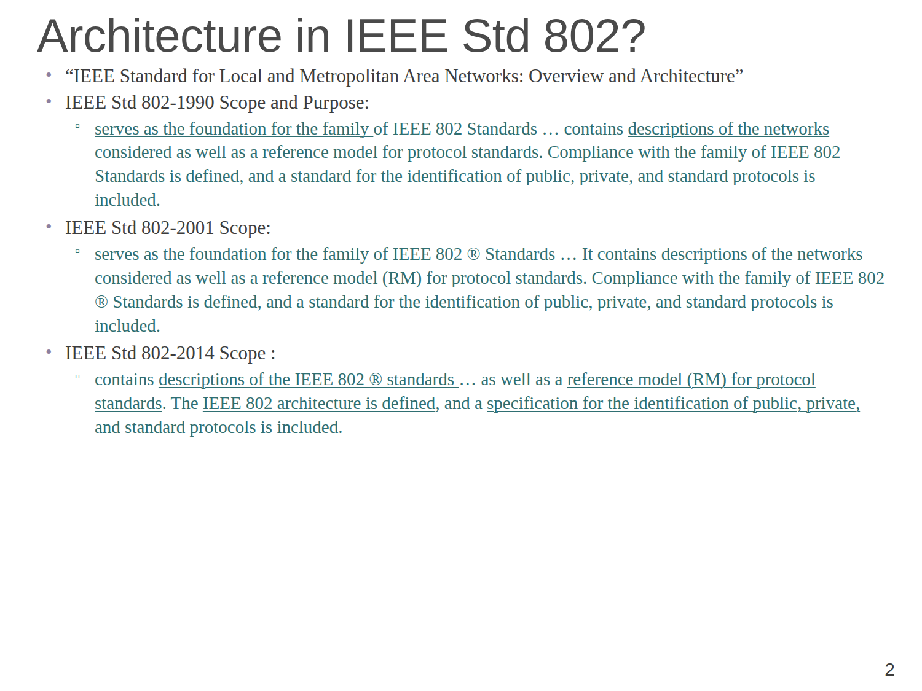Architecture in IEEE Std 802?
“IEEE Standard for Local and Metropolitan Area Networks: Overview and Architecture”
IEEE Std 802-1990 Scope and Purpose:
serves as the foundation for the family of IEEE 802 Standards … contains descriptions of the networks considered as well as a reference model for protocol standards. Compliance with the family of IEEE 802 Standards is defined, and a standard for the identification of public, private, and standard protocols is included.
IEEE Std 802-2001 Scope:
serves as the foundation for the family of IEEE 802 ® Standards … It contains descriptions of the networks considered as well as a reference model (RM) for protocol standards. Compliance with the family of IEEE 802 ® Standards is defined, and a standard for the identification of public, private, and standard protocols is included.
IEEE Std 802-2014 Scope :
contains descriptions of the IEEE 802 ® standards … as well as a reference model (RM) for protocol standards. The IEEE 802 architecture is defined, and a specification for the identification of public, private, and standard protocols is included.
2